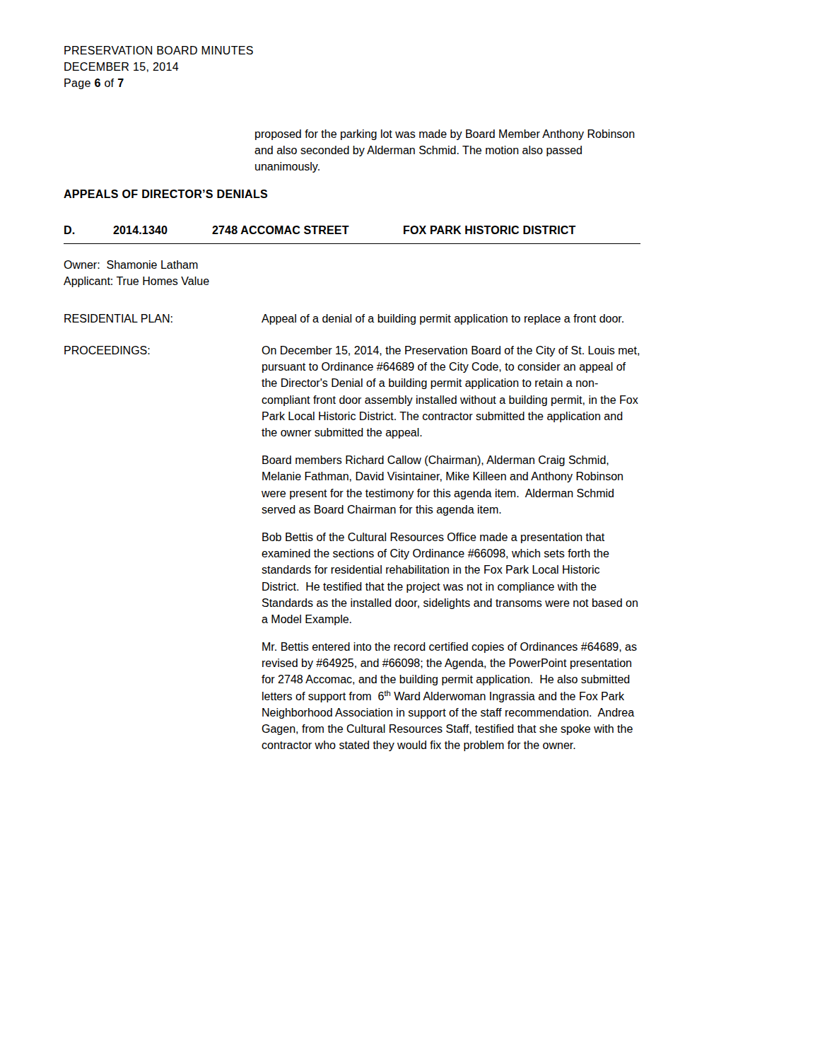PRESERVATION BOARD MINUTES
DECEMBER 15, 2014
Page 6 of 7
proposed for the parking lot was made by Board Member Anthony Robinson and also seconded by Alderman Schmid. The motion also passed unanimously.
APPEALS OF DIRECTOR’S DENIALS
D. 2014.1340 2748 ACCOMAC STREET FOX PARK HISTORIC DISTRICT
Owner: Shamonie Latham
Applicant: True Homes Value
RESIDENTIAL PLAN:
Appeal of a denial of a building permit application to replace a front door.
PROCEEDINGS:
On December 15, 2014, the Preservation Board of the City of St. Louis met, pursuant to Ordinance #64689 of the City Code, to consider an appeal of the Director's Denial of a building permit application to retain a non-compliant front door assembly installed without a building permit, in the Fox Park Local Historic District. The contractor submitted the application and the owner submitted the appeal.
Board members Richard Callow (Chairman), Alderman Craig Schmid, Melanie Fathman, David Visintainer, Mike Killeen and Anthony Robinson were present for the testimony for this agenda item. Alderman Schmid served as Board Chairman for this agenda item.
Bob Bettis of the Cultural Resources Office made a presentation that examined the sections of City Ordinance #66098, which sets forth the standards for residential rehabilitation in the Fox Park Local Historic District. He testified that the project was not in compliance with the Standards as the installed door, sidelights and transoms were not based on a Model Example.
Mr. Bettis entered into the record certified copies of Ordinances #64689, as revised by #64925, and #66098; the Agenda, the PowerPoint presentation for 2748 Accomac, and the building permit application. He also submitted letters of support from 6th Ward Alderwoman Ingrassia and the Fox Park Neighborhood Association in support of the staff recommendation. Andrea Gagen, from the Cultural Resources Staff, testified that she spoke with the contractor who stated they would fix the problem for the owner.